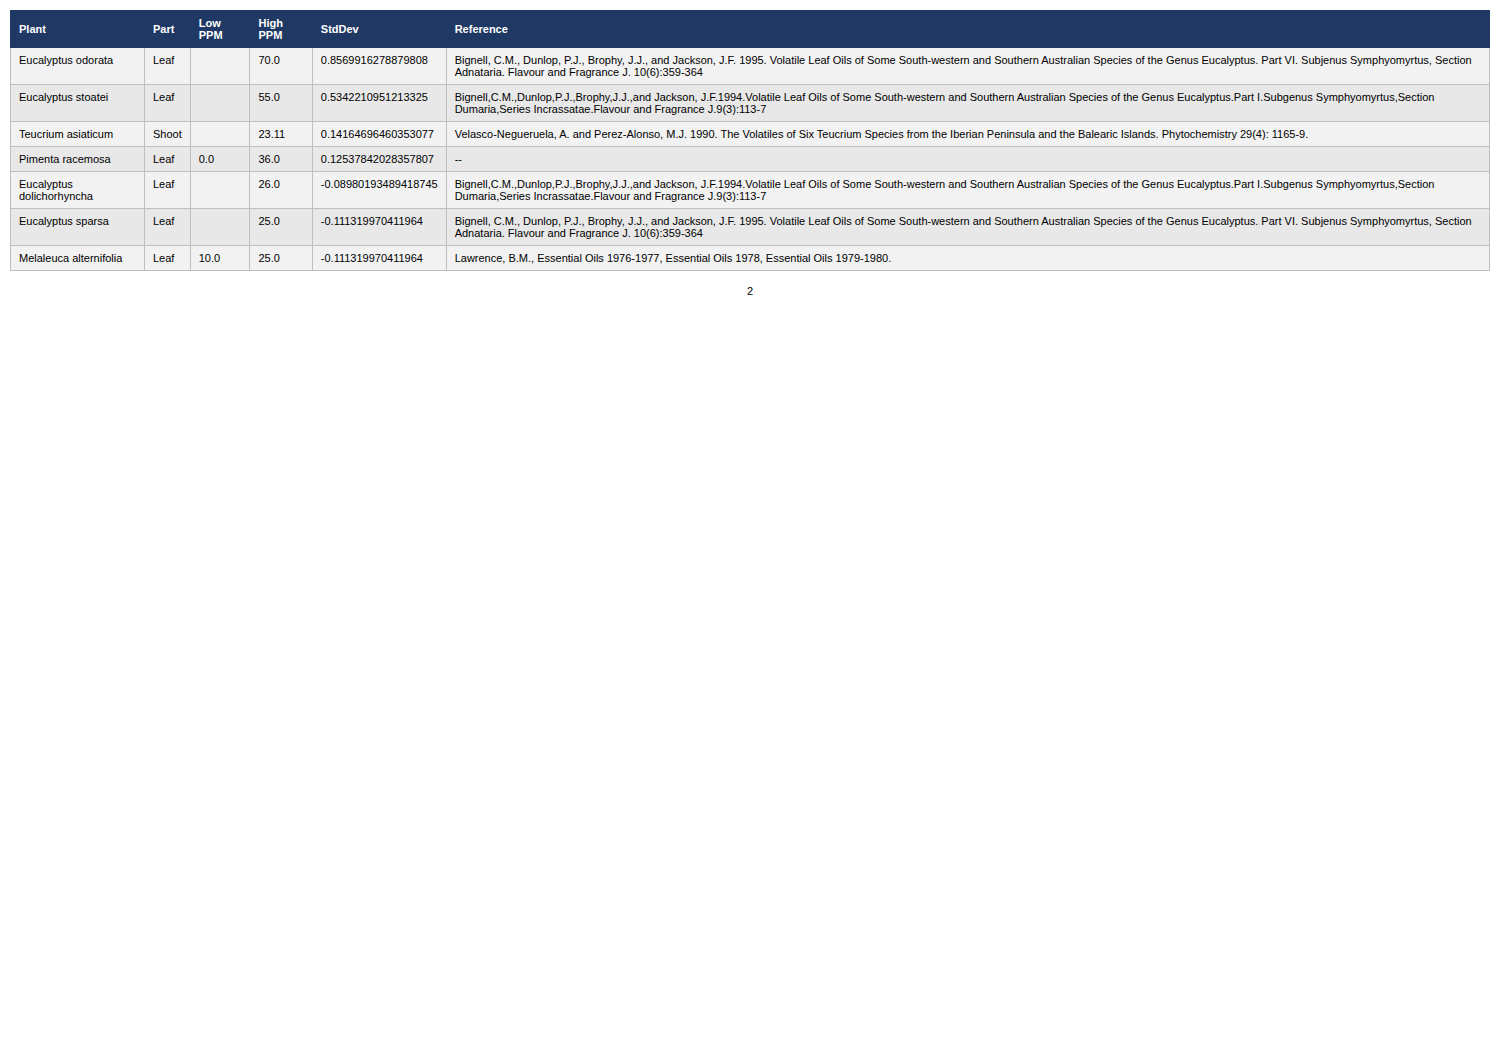| Plant | Part | Low PPM | High PPM | StdDev | Reference |
| --- | --- | --- | --- | --- | --- |
| Eucalyptus odorata | Leaf | | 70.0 | 0.8569916278879808 | Bignell, C.M., Dunlop, P.J., Brophy, J.J., and Jackson, J.F. 1995. Volatile Leaf Oils of Some South-western and Southern Australian Species of the Genus Eucalyptus. Part VI. Subjenus Symphyomyrtus, Section Adnataria. Flavour and Fragrance J. 10(6):359-364 |
| Eucalyptus stoatei | Leaf | | 55.0 | 0.5342210951213325 | Bignell,C.M.,Dunlop,P.J.,Brophy,J.J.,and Jackson, J.F.1994.Volatile Leaf Oils of Some South-western and Southern Australian Species of the Genus Eucalyptus.Part I.Subgenus Symphyomyrtus,Section Dumaria,Series Incrassatae.Flavour and Fragrance J.9(3):113-7 |
| Teucrium asiaticum | Shoot | | 23.11 | 0.14164696460353077 | Velasco-Negueruela, A. and Perez-Alonso, M.J. 1990. The Volatiles of Six Teucrium Species from the Iberian Peninsula and the Balearic Islands. Phytochemistry 29(4): 1165-9. |
| Pimenta racemosa | Leaf | 0.0 | 36.0 | 0.12537842028357807 | -- |
| Eucalyptus dolichorhyncha | Leaf | | 26.0 | -0.08980193489418745 | Bignell,C.M.,Dunlop,P.J.,Brophy,J.J.,and Jackson, J.F.1994.Volatile Leaf Oils of Some South-western and Southern Australian Species of the Genus Eucalyptus.Part I.Subgenus Symphyomyrtus,Section Dumaria,Series Incrassatae.Flavour and Fragrance J.9(3):113-7 |
| Eucalyptus sparsa | Leaf | | 25.0 | -0.111319970411964 | Bignell, C.M., Dunlop, P.J., Brophy, J.J., and Jackson, J.F. 1995. Volatile Leaf Oils of Some South-western and Southern Australian Species of the Genus Eucalyptus. Part VI. Subjenus Symphyomyrtus, Section Adnataria. Flavour and Fragrance J. 10(6):359-364 |
| Melaleuca alternifolia | Leaf | 10.0 | 25.0 | -0.111319970411964 | Lawrence, B.M., Essential Oils 1976-1977, Essential Oils 1978, Essential Oils 1979-1980. |
2